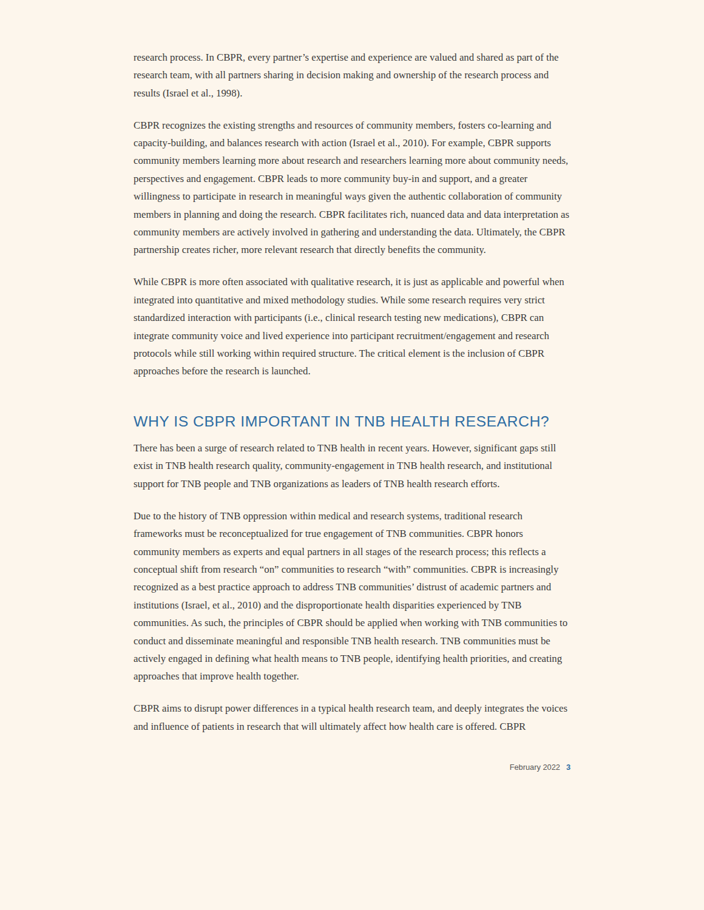research process. In CBPR, every partner’s expertise and experience are valued and shared as part of the research team, with all partners sharing in decision making and ownership of the research process and results (Israel et al., 1998).
CBPR recognizes the existing strengths and resources of community members, fosters co-learning and capacity-building, and balances research with action (Israel et al., 2010). For example, CBPR supports community members learning more about research and researchers learning more about community needs, perspectives and engagement. CBPR leads to more community buy-in and support, and a greater willingness to participate in research in meaningful ways given the authentic collaboration of community members in planning and doing the research. CBPR facilitates rich, nuanced data and data interpretation as community members are actively involved in gathering and understanding the data. Ultimately, the CBPR partnership creates richer, more relevant research that directly benefits the community.
While CBPR is more often associated with qualitative research, it is just as applicable and powerful when integrated into quantitative and mixed methodology studies. While some research requires very strict standardized interaction with participants (i.e., clinical research testing new medications), CBPR can integrate community voice and lived experience into participant recruitment/engagement and research protocols while still working within required structure. The critical element is the inclusion of CBPR approaches before the research is launched.
WHY IS CBPR IMPORTANT IN TNB HEALTH RESEARCH?
There has been a surge of research related to TNB health in recent years. However, significant gaps still exist in TNB health research quality, community-engagement in TNB health research, and institutional support for TNB people and TNB organizations as leaders of TNB health research efforts.
Due to the history of TNB oppression within medical and research systems, traditional research frameworks must be reconceptualized for true engagement of TNB communities. CBPR honors community members as experts and equal partners in all stages of the research process; this reflects a conceptual shift from research “on” communities to research “with” communities. CBPR is increasingly recognized as a best practice approach to address TNB communities’ distrust of academic partners and institutions (Israel, et al., 2010) and the disproportionate health disparities experienced by TNB communities. As such, the principles of CBPR should be applied when working with TNB communities to conduct and disseminate meaningful and responsible TNB health research. TNB communities must be actively engaged in defining what health means to TNB people, identifying health priorities, and creating approaches that improve health together.
CBPR aims to disrupt power differences in a typical health research team, and deeply integrates the voices and influence of patients in research that will ultimately affect how health care is offered. CBPR
February 2022 3